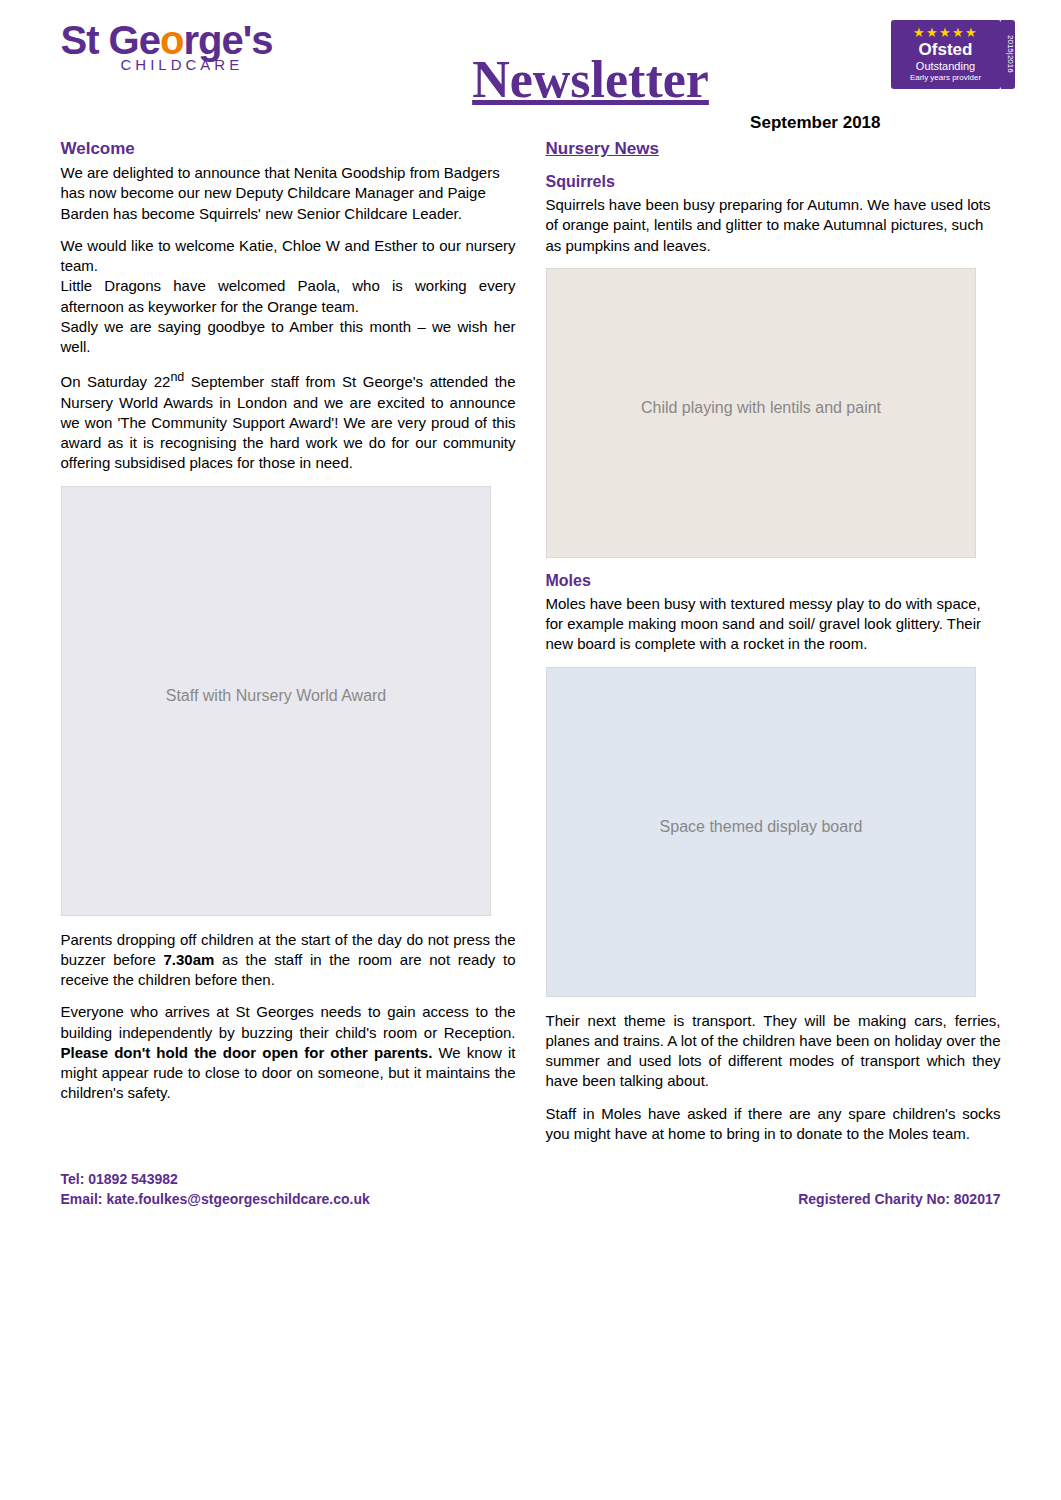St George's
CHILDCARE
Newsletter
★★★★★
Ofsted
Outstanding
Early years provider
2015|2016
September 2018
Welcome
We are delighted to announce that Nenita Goodship from Badgers has now become our new Deputy Childcare Manager and Paige Barden has become Squirrels' new Senior Childcare Leader.
We would like to welcome Katie, Chloe W and Esther to our nursery team.
Little Dragons have welcomed Paola, who is working every afternoon as keyworker for the Orange team.
Sadly we are saying goodbye to Amber this month – we wish her well.
On Saturday 22nd September staff from St George's attended the Nursery World Awards in London and we are excited to announce we won 'The Community Support Award'! We are very proud of this award as it is recognising the hard work we do for our community offering subsidised places for those in need.
Parents dropping off children at the start of the day do not press the buzzer before 7.30am as the staff in the room are not ready to receive the children before then.
Everyone who arrives at St Georges needs to gain access to the building independently by buzzing their child's room or Reception. Please don't hold the door open for other parents. We know it might appear rude to close to door on someone, but it maintains the children's safety.
Nursery News
Squirrels
Squirrels have been busy preparing for Autumn. We have used lots of orange paint, lentils and glitter to make Autumnal pictures, such as pumpkins and leaves.
Moles
Moles have been busy with textured messy play to do with space, for example making moon sand and soil/ gravel look glittery. Their new board is complete with a rocket in the room.
Their next theme is transport. They will be making cars, ferries, planes and trains. A lot of the children have been on holiday over the summer and used lots of different modes of transport which they have been talking about.
Staff in Moles have asked if there are any spare children's socks you might have at home to bring in to donate to the Moles team.
Tel: 01892 543982
Email: kate.foulkes@stgeorgeschildcare.co.uk
Registered Charity No: 802017